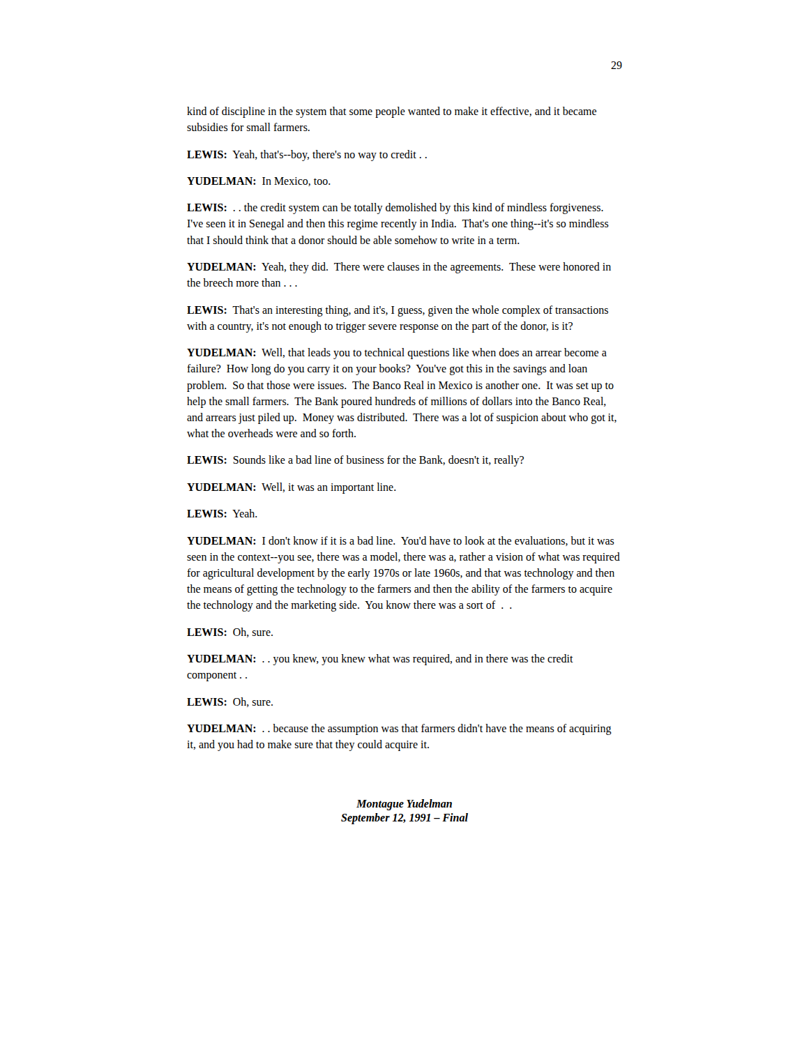29
kind of discipline in the system that some people wanted to make it effective, and it became subsidies for small farmers.
LEWIS: Yeah, that's--boy, there's no way to credit . .
YUDELMAN: In Mexico, too.
LEWIS: . . the credit system can be totally demolished by this kind of mindless forgiveness. I've seen it in Senegal and then this regime recently in India. That's one thing--it's so mindless that I should think that a donor should be able somehow to write in a term.
YUDELMAN: Yeah, they did. There were clauses in the agreements. These were honored in the breech more than . . .
LEWIS: That's an interesting thing, and it's, I guess, given the whole complex of transactions with a country, it's not enough to trigger severe response on the part of the donor, is it?
YUDELMAN: Well, that leads you to technical questions like when does an arrear become a failure? How long do you carry it on your books? You've got this in the savings and loan problem. So that those were issues. The Banco Real in Mexico is another one. It was set up to help the small farmers. The Bank poured hundreds of millions of dollars into the Banco Real, and arrears just piled up. Money was distributed. There was a lot of suspicion about who got it, what the overheads were and so forth.
LEWIS: Sounds like a bad line of business for the Bank, doesn't it, really?
YUDELMAN: Well, it was an important line.
LEWIS: Yeah.
YUDELMAN: I don't know if it is a bad line. You'd have to look at the evaluations, but it was seen in the context--you see, there was a model, there was a, rather a vision of what was required for agricultural development by the early 1970s or late 1960s, and that was technology and then the means of getting the technology to the farmers and then the ability of the farmers to acquire the technology and the marketing side. You know there was a sort of . .
LEWIS: Oh, sure.
YUDELMAN: . . you knew, you knew what was required, and in there was the credit component . .
LEWIS: Oh, sure.
YUDELMAN: . . because the assumption was that farmers didn't have the means of acquiring it, and you had to make sure that they could acquire it.
Montague Yudelman
September 12, 1991 – Final